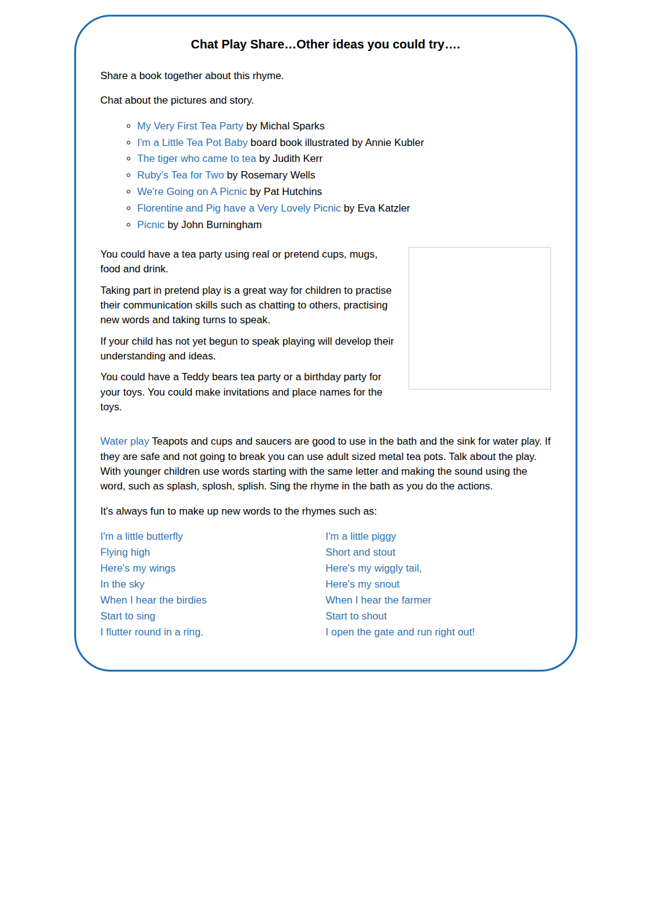Chat Play Share…Other ideas you could try….
Share a book together about this rhyme.
Chat about the pictures and story.
My Very First Tea Party by Michal Sparks
I'm a Little Tea Pot Baby board book illustrated by Annie Kubler
The tiger who came to tea by Judith Kerr
Ruby's Tea for Two by Rosemary Wells
We're Going on A Picnic by Pat Hutchins
Florentine and Pig have a Very Lovely Picnic by Eva Katzler
Picnic by John Burningham
You could have a tea party using real or pretend cups, mugs, food and drink.
Taking part in pretend play is a great way for children to practise their communication skills such as chatting to others, practising new words and taking turns to speak.
If your child has not yet begun to speak playing will develop their understanding and ideas.
You could have a Teddy bears tea party or a birthday party for your toys. You could make invitations and place names for the toys.
Water play Teapots and cups and saucers are good to use in the bath and the sink for water play. If they are safe and not going to break you can use adult sized metal tea pots. Talk about the play. With younger children use words starting with the same letter and making the sound using the word, such as splash, splosh, splish. Sing the rhyme in the bath as you do the actions.
It's always fun to make up new words to the rhymes such as:
| I'm a little butterfly Flying high Here's my wings In the sky When I hear the birdies Start to sing I flutter round in a ring. | I'm a little piggy Short and stout Here's my wiggly tail, Here's my snout When I hear the farmer Start to shout I open the gate and run right out! |